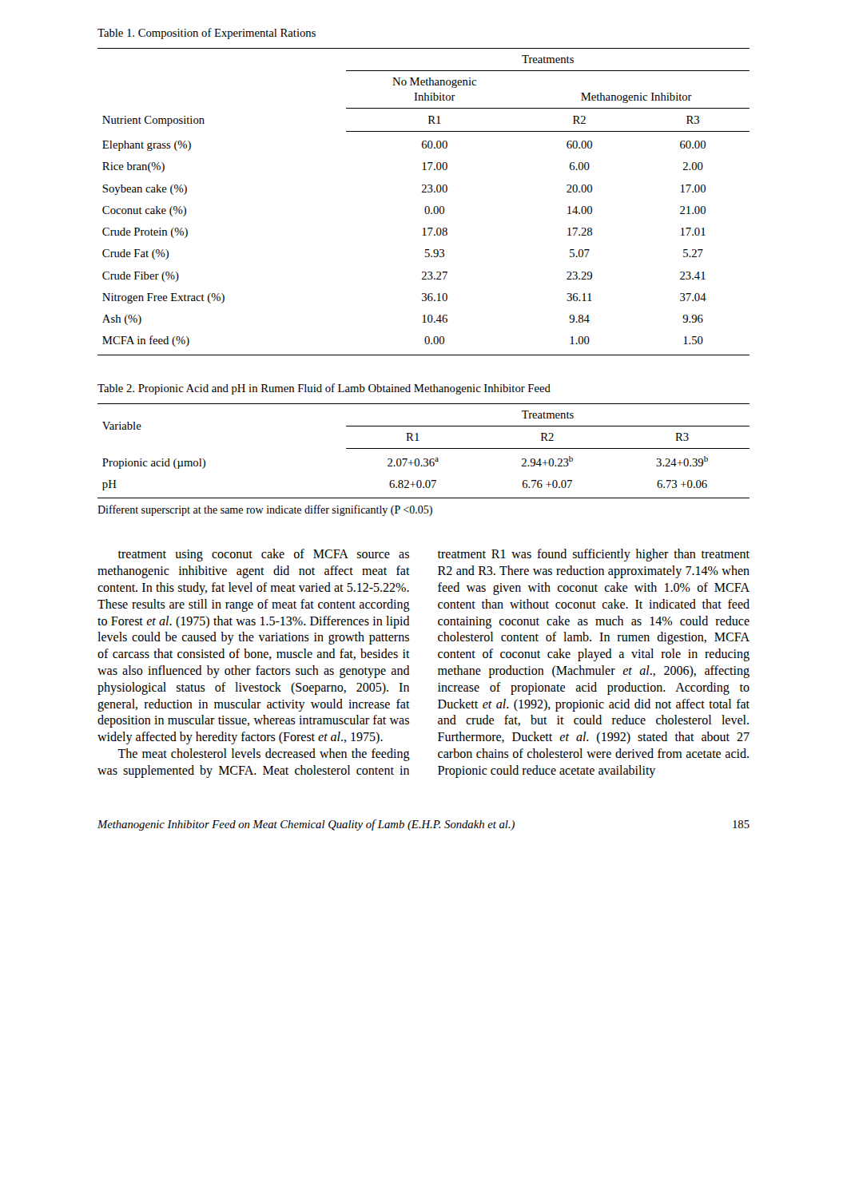Table 1. Composition of Experimental Rations
| Nutrient Composition | Treatments |
| --- | --- |
| No Methanogenic Inhibitor | Methanogenic Inhibitor |
| R1 | R2 | R3 |
| Elephant grass (%) | 60.00 | 60.00 | 60.00 |
| Rice bran(%) | 17.00 | 6.00 | 2.00 |
| Soybean cake (%) | 23.00 | 20.00 | 17.00 |
| Coconut cake (%) | 0.00 | 14.00 | 21.00 |
| Crude Protein (%) | 17.08 | 17.28 | 17.01 |
| Crude Fat (%) | 5.93 | 5.07 | 5.27 |
| Crude Fiber (%) | 23.27 | 23.29 | 23.41 |
| Nitrogen Free Extract (%) | 36.10 | 36.11 | 37.04 |
| Ash (%) | 10.46 | 9.84 | 9.96 |
| MCFA in feed (%) | 0.00 | 1.00 | 1.50 |
Table 2. Propionic Acid and pH in Rumen Fluid of Lamb Obtained Methanogenic Inhibitor Feed
| Variable | Treatments |
| --- | --- |
| R1 | R2 | R3 |
| Propionic acid (µmol) | 2.07 + 0.36 a | 2.94 + 0.23 b | 3.24 + 0.39 b |
| pH | 6.82 + 0.07 | 6.76 + 0.07 | 6.73 + 0.06 |
Different superscript at the same row indicate differ significantly (P <0.05)
treatment using coconut cake of MCFA source as methanogenic inhibitive agent did not affect meat fat content. In this study, fat level of meat varied at 5.12-5.22%. These results are still in range of meat fat content according to Forest et al. (1975) that was 1.5-13%. Differences in lipid levels could be caused by the variations in growth patterns of carcass that consisted of bone, muscle and fat, besides it was also influenced by other factors such as genotype and physiological status of livestock (Soeparno, 2005). In general, reduction in muscular activity would increase fat deposition in muscular tissue, whereas intramuscular fat was widely affected by heredity factors (Forest et al., 1975).
The meat cholesterol levels decreased when the feeding was supplemented by MCFA. Meat cholesterol content in treatment R1 was found sufficiently higher than treatment R2 and R3. There was reduction approximately 7.14% when feed was given with coconut cake with 1.0% of MCFA content than without coconut cake. It indicated that feed containing coconut cake as much as 14% could reduce cholesterol content of lamb. In rumen digestion, MCFA content of coconut cake played a vital role in reducing methane production (Machmuler et al., 2006), affecting increase of propionate acid production. According to Duckett et al. (1992), propionic acid did not affect total fat and crude fat, but it could reduce cholesterol level. Furthermore, Duckett et al. (1992) stated that about 27 carbon chains of cholesterol were derived from acetate acid. Propionic could reduce acetate availability
Methanogenic Inhibitor Feed on Meat Chemical Quality of Lamb (E.H.P. Sondakh et al.) 185